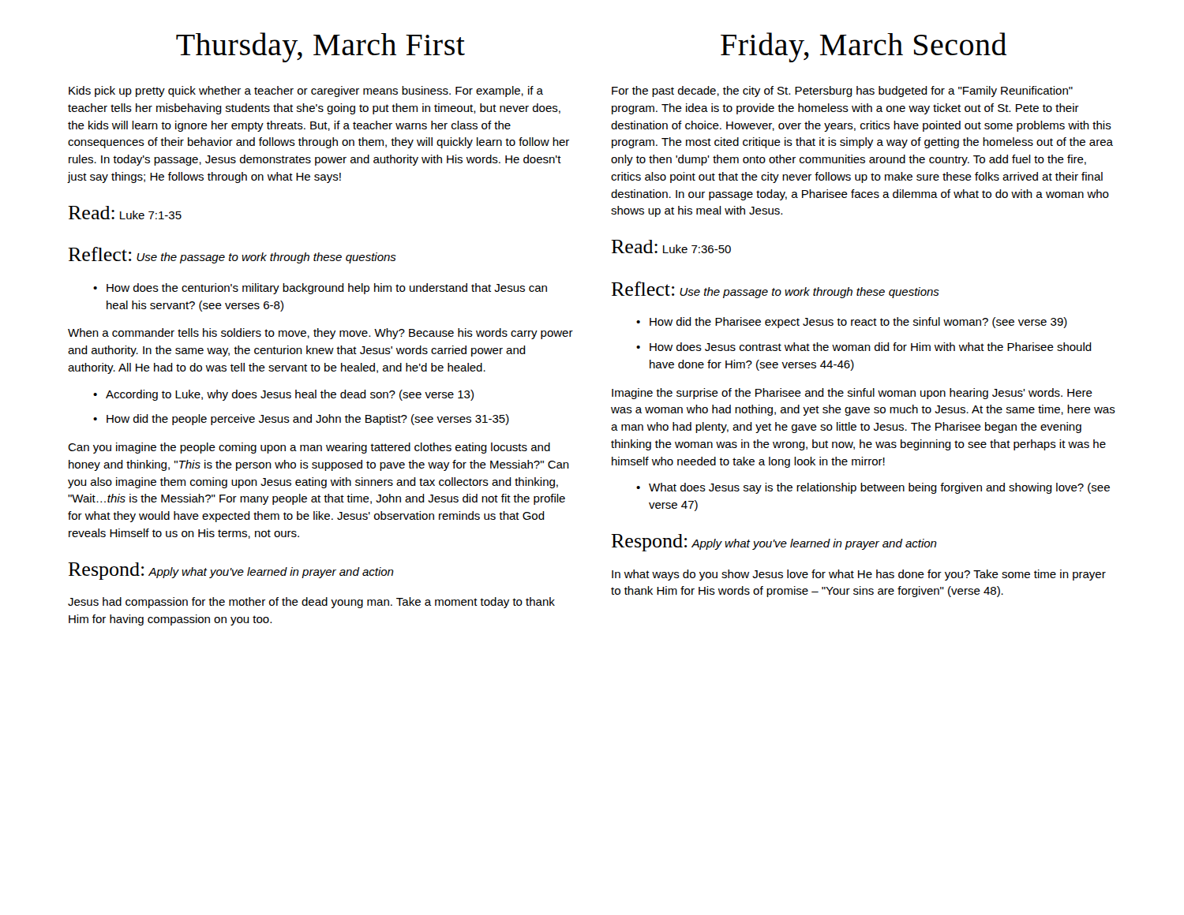Thursday, March First
Kids pick up pretty quick whether a teacher or caregiver means business. For example, if a teacher tells her misbehaving students that she's going to put them in timeout, but never does, the kids will learn to ignore her empty threats. But, if a teacher warns her class of the consequences of their behavior and follows through on them, they will quickly learn to follow her rules. In today's passage, Jesus demonstrates power and authority with His words. He doesn't just say things; He follows through on what He says!
Read:
Luke 7:1-35
Reflect:
Use the passage to work through these questions
How does the centurion's military background help him to understand that Jesus can heal his servant? (see verses 6-8)
When a commander tells his soldiers to move, they move. Why? Because his words carry power and authority. In the same way, the centurion knew that Jesus' words carried power and authority. All He had to do was tell the servant to be healed, and he'd be healed.
According to Luke, why does Jesus heal the dead son? (see verse 13)
How did the people perceive Jesus and John the Baptist? (see verses 31-35)
Can you imagine the people coming upon a man wearing tattered clothes eating locusts and honey and thinking, "This is the person who is supposed to pave the way for the Messiah?" Can you also imagine them coming upon Jesus eating with sinners and tax collectors and thinking, "Wait…this is the Messiah?" For many people at that time, John and Jesus did not fit the profile for what they would have expected them to be like. Jesus' observation reminds us that God reveals Himself to us on His terms, not ours.
Respond:
Apply what you've learned in prayer and action
Jesus had compassion for the mother of the dead young man. Take a moment today to thank Him for having compassion on you too.
Friday, March Second
For the past decade, the city of St. Petersburg has budgeted for a "Family Reunification" program. The idea is to provide the homeless with a one way ticket out of St. Pete to their destination of choice. However, over the years, critics have pointed out some problems with this program. The most cited critique is that it is simply a way of getting the homeless out of the area only to then 'dump' them onto other communities around the country. To add fuel to the fire, critics also point out that the city never follows up to make sure these folks arrived at their final destination. In our passage today, a Pharisee faces a dilemma of what to do with a woman who shows up at his meal with Jesus.
Read:
Luke 7:36-50
Reflect:
Use the passage to work through these questions
How did the Pharisee expect Jesus to react to the sinful woman? (see verse 39)
How does Jesus contrast what the woman did for Him with what the Pharisee should have done for Him? (see verses 44-46)
Imagine the surprise of the Pharisee and the sinful woman upon hearing Jesus' words. Here was a woman who had nothing, and yet she gave so much to Jesus. At the same time, here was a man who had plenty, and yet he gave so little to Jesus. The Pharisee began the evening thinking the woman was in the wrong, but now, he was beginning to see that perhaps it was he himself who needed to take a long look in the mirror!
What does Jesus say is the relationship between being forgiven and showing love? (see verse 47)
Respond:
Apply what you've learned in prayer and action
In what ways do you show Jesus love for what He has done for you? Take some time in prayer to thank Him for His words of promise – "Your sins are forgiven" (verse 48).